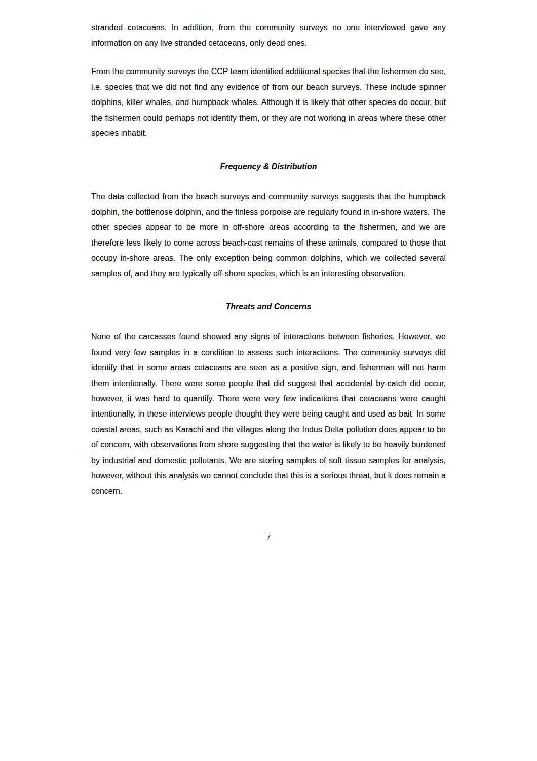stranded cetaceans. In addition, from the community surveys no one interviewed gave any information on any live stranded cetaceans, only dead ones.
From the community surveys the CCP team identified additional species that the fishermen do see, i.e. species that we did not find any evidence of from our beach surveys. These include spinner dolphins, killer whales, and humpback whales. Although it is likely that other species do occur, but the fishermen could perhaps not identify them, or they are not working in areas where these other species inhabit.
Frequency & Distribution
The data collected from the beach surveys and community surveys suggests that the humpback dolphin, the bottlenose dolphin, and the finless porpoise are regularly found in in-shore waters. The other species appear to be more in off-shore areas according to the fishermen, and we are therefore less likely to come across beach-cast remains of these animals, compared to those that occupy in-shore areas. The only exception being common dolphins, which we collected several samples of, and they are typically off-shore species, which is an interesting observation.
Threats and Concerns
None of the carcasses found showed any signs of interactions between fisheries. However, we found very few samples in a condition to assess such interactions. The community surveys did identify that in some areas cetaceans are seen as a positive sign, and fisherman will not harm them intentionally. There were some people that did suggest that accidental by-catch did occur, however, it was hard to quantify. There were very few indications that cetaceans were caught intentionally, in these interviews people thought they were being caught and used as bait. In some coastal areas, such as Karachi and the villages along the Indus Delta pollution does appear to be of concern, with observations from shore suggesting that the water is likely to be heavily burdened by industrial and domestic pollutants. We are storing samples of soft tissue samples for analysis, however, without this analysis we cannot conclude that this is a serious threat, but it does remain a concern.
7